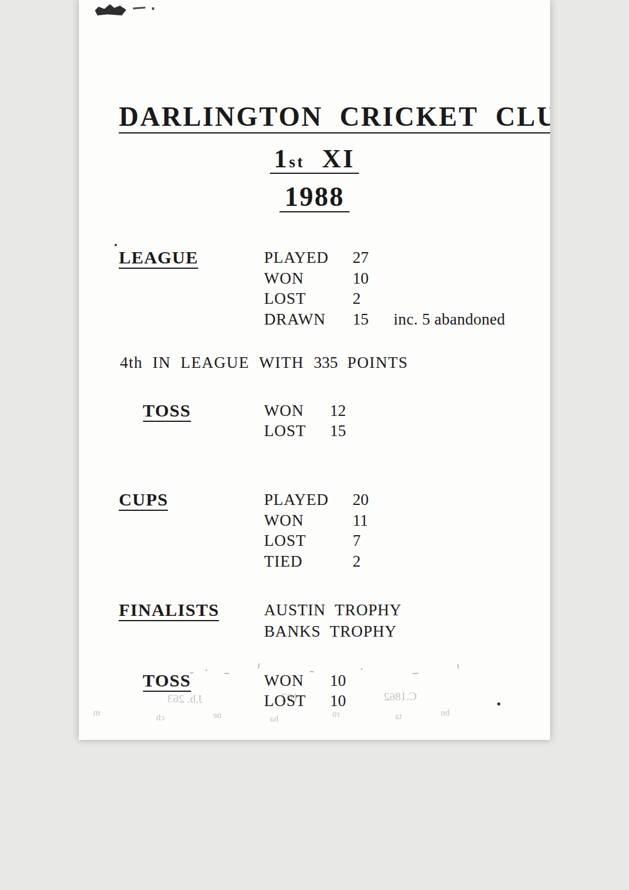Darlington Cricket Club
1st XI
1988
League
| Played | 27 | |
| Won | 10 | |
| Lost | 2 | |
| Drawn | 15 | inc. 5 abandoned |
4th in League with 335 Points
Toss
| Won | 12 |
| Lost | 15 |
Cups
| Played | 20 |
| Won | 11 |
| Lost | 7 |
| Tied | 2 |
Finalists
Austin Trophy
Banks Trophy
Toss
| Won | 10 |
| Lost | 10 |
J.b. 263 102 C.1862 m ch ne ha ro ta bn